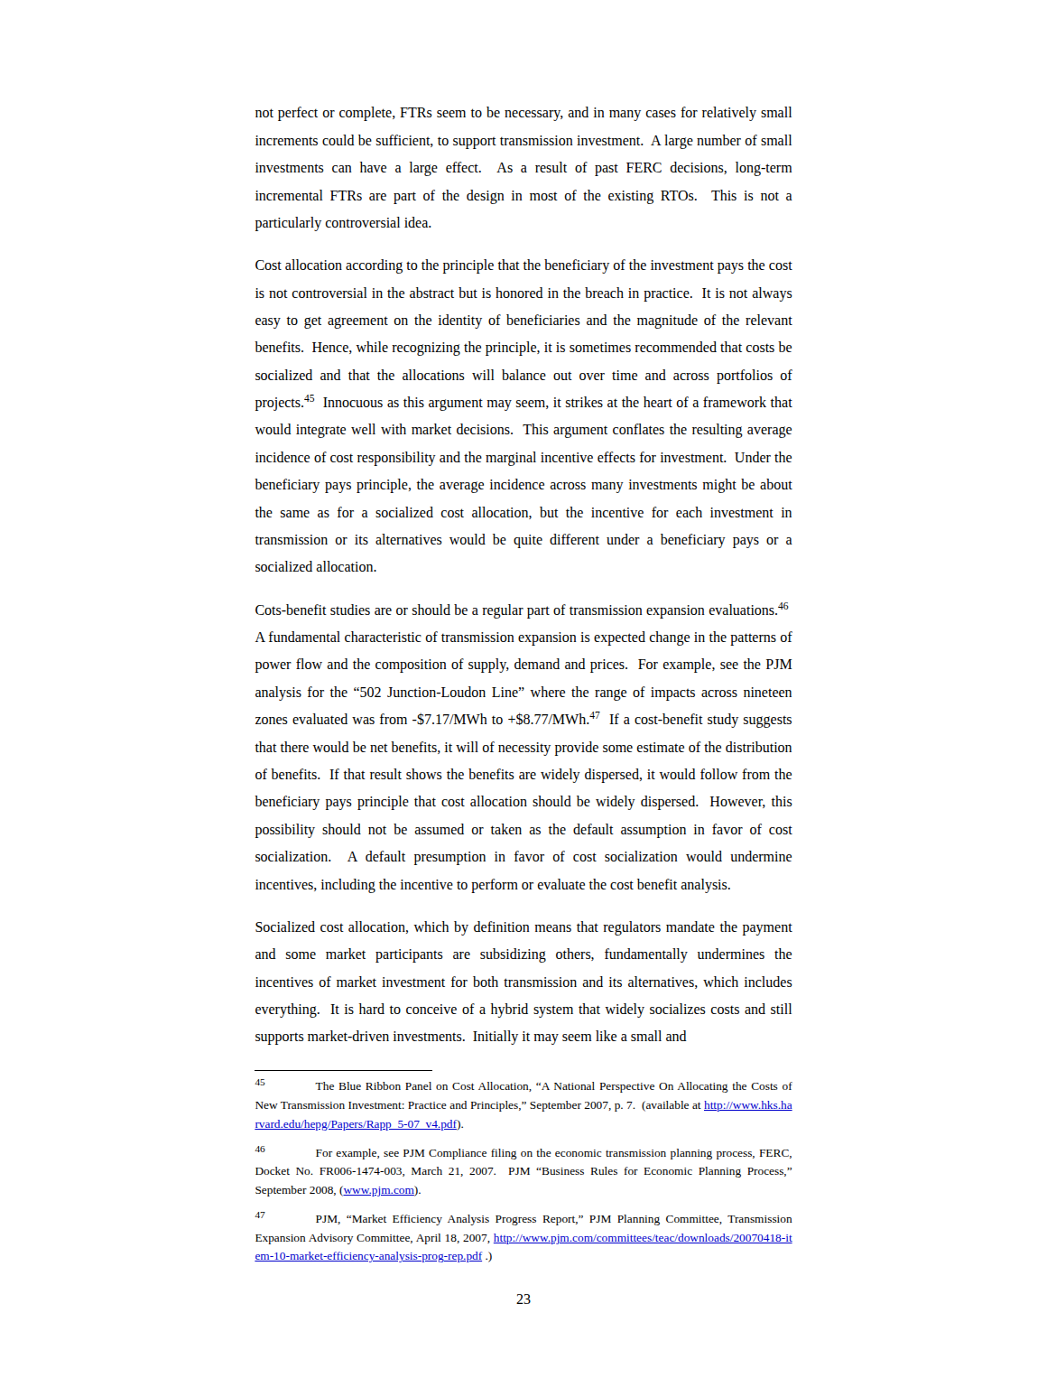not perfect or complete, FTRs seem to be necessary, and in many cases for relatively small increments could be sufficient, to support transmission investment. A large number of small investments can have a large effect. As a result of past FERC decisions, long-term incremental FTRs are part of the design in most of the existing RTOs. This is not a particularly controversial idea.
Cost allocation according to the principle that the beneficiary of the investment pays the cost is not controversial in the abstract but is honored in the breach in practice. It is not always easy to get agreement on the identity of beneficiaries and the magnitude of the relevant benefits. Hence, while recognizing the principle, it is sometimes recommended that costs be socialized and that the allocations will balance out over time and across portfolios of projects.45 Innocuous as this argument may seem, it strikes at the heart of a framework that would integrate well with market decisions. This argument conflates the resulting average incidence of cost responsibility and the marginal incentive effects for investment. Under the beneficiary pays principle, the average incidence across many investments might be about the same as for a socialized cost allocation, but the incentive for each investment in transmission or its alternatives would be quite different under a beneficiary pays or a socialized allocation.
Cots-benefit studies are or should be a regular part of transmission expansion evaluations.46 A fundamental characteristic of transmission expansion is expected change in the patterns of power flow and the composition of supply, demand and prices. For example, see the PJM analysis for the “502 Junction-Loudon Line” where the range of impacts across nineteen zones evaluated was from -$7.17/MWh to +$8.77/MWh.47 If a cost-benefit study suggests that there would be net benefits, it will of necessity provide some estimate of the distribution of benefits. If that result shows the benefits are widely dispersed, it would follow from the beneficiary pays principle that cost allocation should be widely dispersed. However, this possibility should not be assumed or taken as the default assumption in favor of cost socialization. A default presumption in favor of cost socialization would undermine incentives, including the incentive to perform or evaluate the cost benefit analysis.
Socialized cost allocation, which by definition means that regulators mandate the payment and some market participants are subsidizing others, fundamentally undermines the incentives of market investment for both transmission and its alternatives, which includes everything. It is hard to conceive of a hybrid system that widely socializes costs and still supports market-driven investments. Initially it may seem like a small and
45 The Blue Ribbon Panel on Cost Allocation, “A National Perspective On Allocating the Costs of New Transmission Investment: Practice and Principles,” September 2007, p. 7. (available at http://www.hks.harvard.edu/hepg/Papers/Rapp_5-07_v4.pdf).
46 For example, see PJM Compliance filing on the economic transmission planning process, FERC, Docket No. FR006-1474-003, March 21, 2007. PJM “Business Rules for Economic Planning Process,” September 2008, (www.pjm.com).
47 PJM, “Market Efficiency Analysis Progress Report,” PJM Planning Committee, Transmission Expansion Advisory Committee, April 18, 2007, http://www.pjm.com/committees/teac/downloads/20070418-item-10-market-efficiency-analysis-prog-rep.pdf .)
23